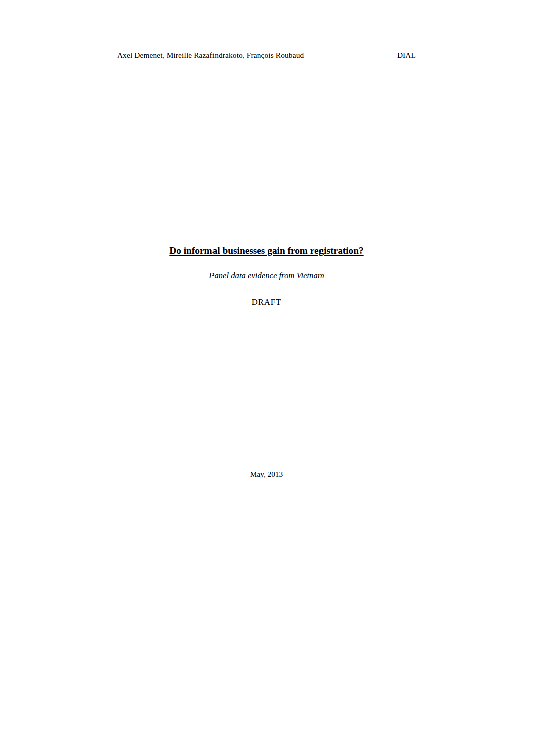Axel Demenet, Mireille Razafindrakoto, François Roubaud DIAL
Do informal businesses gain from registration?
Panel data evidence from Vietnam
DRAFT
May, 2013